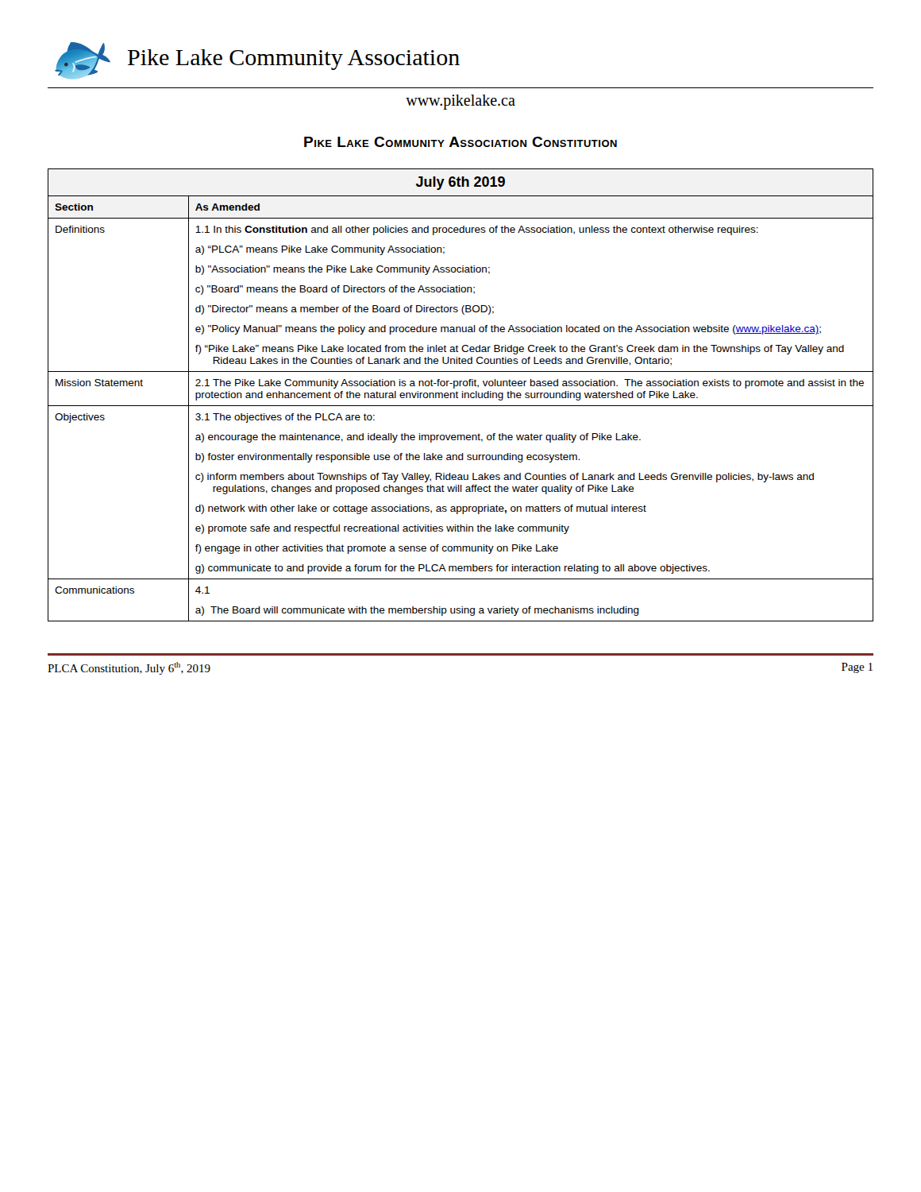🐟
Pike Lake Community Association
www.pikelake.ca
Pike Lake Community Association Constitution
| July 6th 2019 |
| Section | As Amended |
| Definitions | 1.1 In this Constitution and all other policies and procedures of the Association, unless the context otherwise requires: a) “PLCA” means Pike Lake Community Association; b) "Association" means the Pike Lake Community Association; c) "Board" means the Board of Directors of the Association; d) "Director" means a member of the Board of Directors (BOD); e) "Policy Manual" means the policy and procedure manual of the Association located on the Association website ( www.pikelake.ca) ; f) “Pike Lake” means Pike Lake located from the inlet at Cedar Bridge Creek to the Grant’s Creek dam in the Townships of Tay Valley and Rideau Lakes in the Counties of Lanark and the United Counties of Leeds and Grenville, Ontario; |
| Mission Statement | 2.1 The Pike Lake Community Association is a not-for-profit, volunteer based association. The association exists to promote and assist in the protection and enhancement of the natural environment including the surrounding watershed of Pike Lake. |
| Objectives | 3.1 The objectives of the PLCA are to: a) encourage the maintenance, and ideally the improvement, of the water quality of Pike Lake. b) foster environmentally responsible use of the lake and surrounding ecosystem. c) inform members about Townships of Tay Valley, Rideau Lakes and Counties of Lanark and Leeds Grenville policies, by-laws and regulations, changes and proposed changes that will affect the water quality of Pike Lake d) network with other lake or cottage associations, as appropriate , on matters of mutual interest e) promote safe and respectful recreational activities within the lake community f) engage in other activities that promote a sense of community on Pike Lake g) communicate to and provide a forum for the PLCA members for interaction relating to all above objectives. |
| Communications | 4.1 a) The Board will communicate with the membership using a variety of mechanisms including |
PLCA Constitution, July 6th, 2019
Page 1